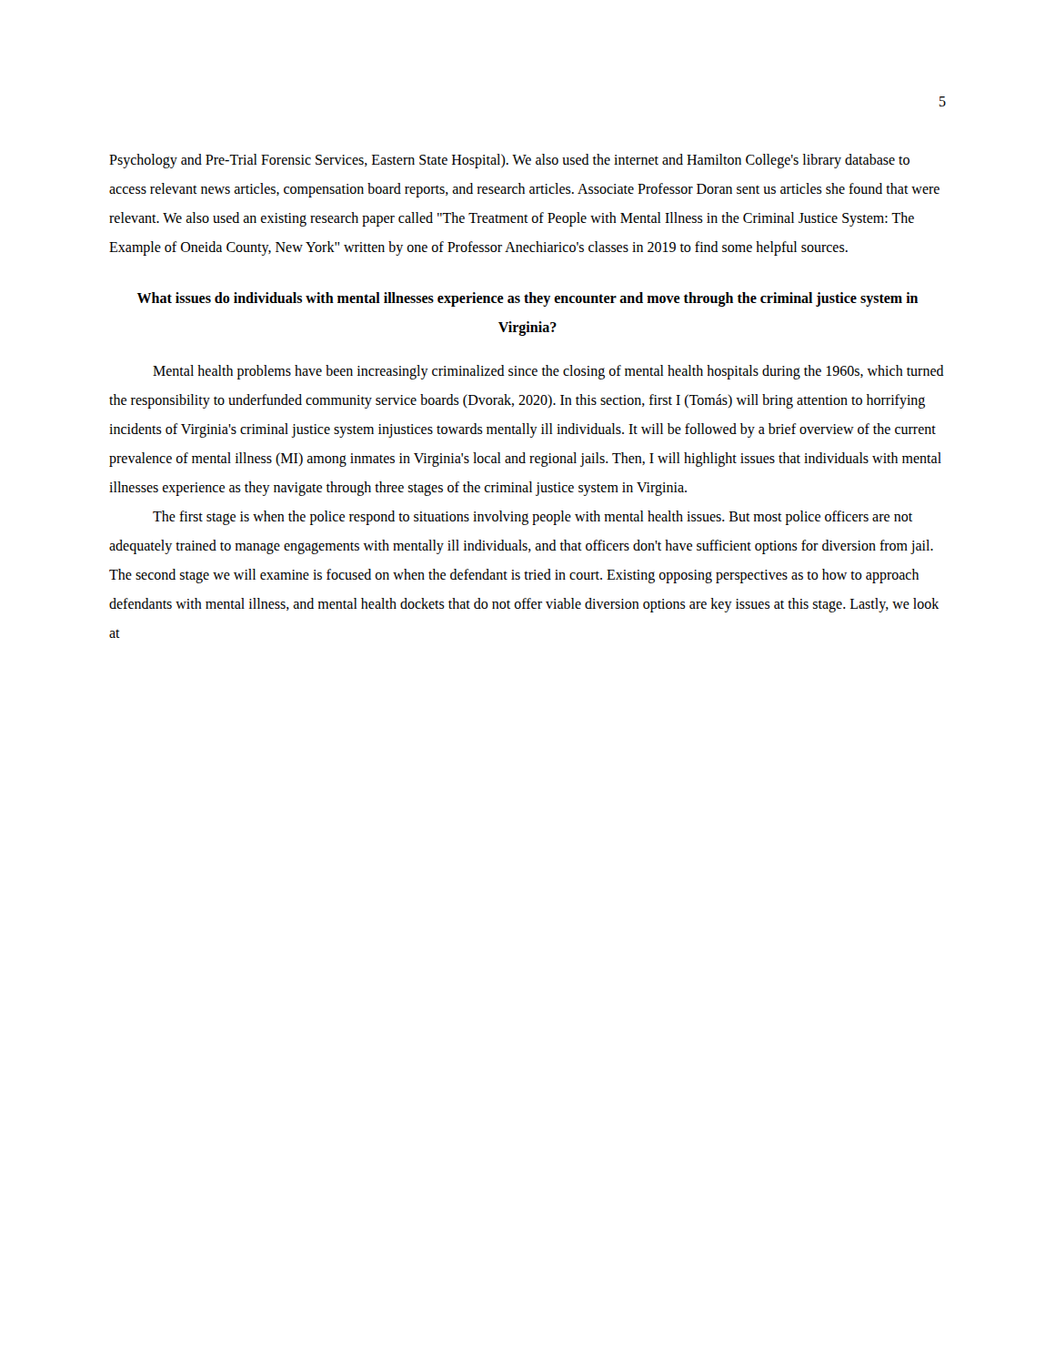5
Psychology and Pre-Trial Forensic Services, Eastern State Hospital). We also used the internet and Hamilton College's library database to access relevant news articles, compensation board reports, and research articles. Associate Professor Doran sent us articles she found that were relevant. We also used an existing research paper called "The Treatment of People with Mental Illness in the Criminal Justice System: The Example of Oneida County, New York" written by one of Professor Anechiarico's classes in 2019 to find some helpful sources.
What issues do individuals with mental illnesses experience as they encounter and move through the criminal justice system in Virginia?
Mental health problems have been increasingly criminalized since the closing of mental health hospitals during the 1960s, which turned the responsibility to underfunded community service boards (Dvorak, 2020). In this section, first I (Tomás) will bring attention to horrifying incidents of Virginia's criminal justice system injustices towards mentally ill individuals. It will be followed by a brief overview of the current prevalence of mental illness (MI) among inmates in Virginia's local and regional jails. Then, I will highlight issues that individuals with mental illnesses experience as they navigate through three stages of the criminal justice system in Virginia.
The first stage is when the police respond to situations involving people with mental health issues. But most police officers are not adequately trained to manage engagements with mentally ill individuals, and that officers don't have sufficient options for diversion from jail. The second stage we will examine is focused on when the defendant is tried in court. Existing opposing perspectives as to how to approach defendants with mental illness, and mental health dockets that do not offer viable diversion options are key issues at this stage. Lastly, we look at